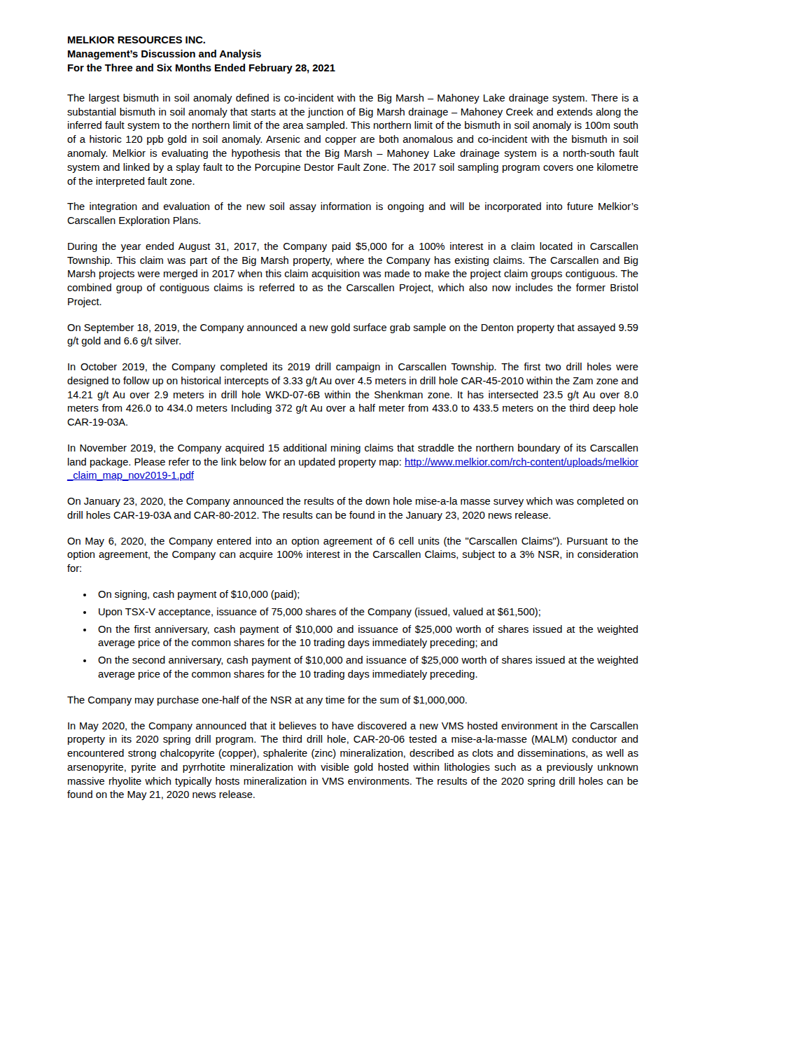MELKIOR RESOURCES INC.
Management’s Discussion and Analysis
For the Three and Six Months Ended February 28, 2021
The largest bismuth in soil anomaly defined is co-incident with the Big Marsh – Mahoney Lake drainage system. There is a substantial bismuth in soil anomaly that starts at the junction of Big Marsh drainage – Mahoney Creek and extends along the inferred fault system to the northern limit of the area sampled. This northern limit of the bismuth in soil anomaly is 100m south of a historic 120 ppb gold in soil anomaly. Arsenic and copper are both anomalous and co-incident with the bismuth in soil anomaly. Melkior is evaluating the hypothesis that the Big Marsh – Mahoney Lake drainage system is a north-south fault system and linked by a splay fault to the Porcupine Destor Fault Zone. The 2017 soil sampling program covers one kilometre of the interpreted fault zone.
The integration and evaluation of the new soil assay information is ongoing and will be incorporated into future Melkior’s Carscallen Exploration Plans.
During the year ended August 31, 2017, the Company paid $5,000 for a 100% interest in a claim located in Carscallen Township. This claim was part of the Big Marsh property, where the Company has existing claims. The Carscallen and Big Marsh projects were merged in 2017 when this claim acquisition was made to make the project claim groups contiguous. The combined group of contiguous claims is referred to as the Carscallen Project, which also now includes the former Bristol Project.
On September 18, 2019, the Company announced a new gold surface grab sample on the Denton property that assayed 9.59 g/t gold and 6.6 g/t silver.
In October 2019, the Company completed its 2019 drill campaign in Carscallen Township. The first two drill holes were designed to follow up on historical intercepts of 3.33 g/t Au over 4.5 meters in drill hole CAR-45-2010 within the Zam zone and 14.21 g/t Au over 2.9 meters in drill hole WKD-07-6B within the Shenkman zone. It has intersected 23.5 g/t Au over 8.0 meters from 426.0 to 434.0 meters Including 372 g/t Au over a half meter from 433.0 to 433.5 meters on the third deep hole CAR-19-03A.
In November 2019, the Company acquired 15 additional mining claims that straddle the northern boundary of its Carscallen land package. Please refer to the link below for an updated property map: http://www.melkior.com/rch-content/uploads/melkior_claim_map_nov2019-1.pdf
On January 23, 2020, the Company announced the results of the down hole mise-a-la masse survey which was completed on drill holes CAR-19-03A and CAR-80-2012. The results can be found in the January 23, 2020 news release.
On May 6, 2020, the Company entered into an option agreement of 6 cell units (the "Carscallen Claims"). Pursuant to the option agreement, the Company can acquire 100% interest in the Carscallen Claims, subject to a 3% NSR, in consideration for:
On signing, cash payment of $10,000 (paid);
Upon TSX-V acceptance, issuance of 75,000 shares of the Company (issued, valued at $61,500);
On the first anniversary, cash payment of $10,000 and issuance of $25,000 worth of shares issued at the weighted average price of the common shares for the 10 trading days immediately preceding; and
On the second anniversary, cash payment of $10,000 and issuance of $25,000 worth of shares issued at the weighted average price of the common shares for the 10 trading days immediately preceding.
The Company may purchase one-half of the NSR at any time for the sum of $1,000,000.
In May 2020, the Company announced that it believes to have discovered a new VMS hosted environment in the Carscallen property in its 2020 spring drill program. The third drill hole, CAR-20-06 tested a mise-a-la-masse (MALM) conductor and encountered strong chalcopyrite (copper), sphalerite (zinc) mineralization, described as clots and disseminations, as well as arsenopyrite, pyrite and pyrrhotite mineralization with visible gold hosted within lithologies such as a previously unknown massive rhyolite which typically hosts mineralization in VMS environments. The results of the 2020 spring drill holes can be found on the May 21, 2020 news release.